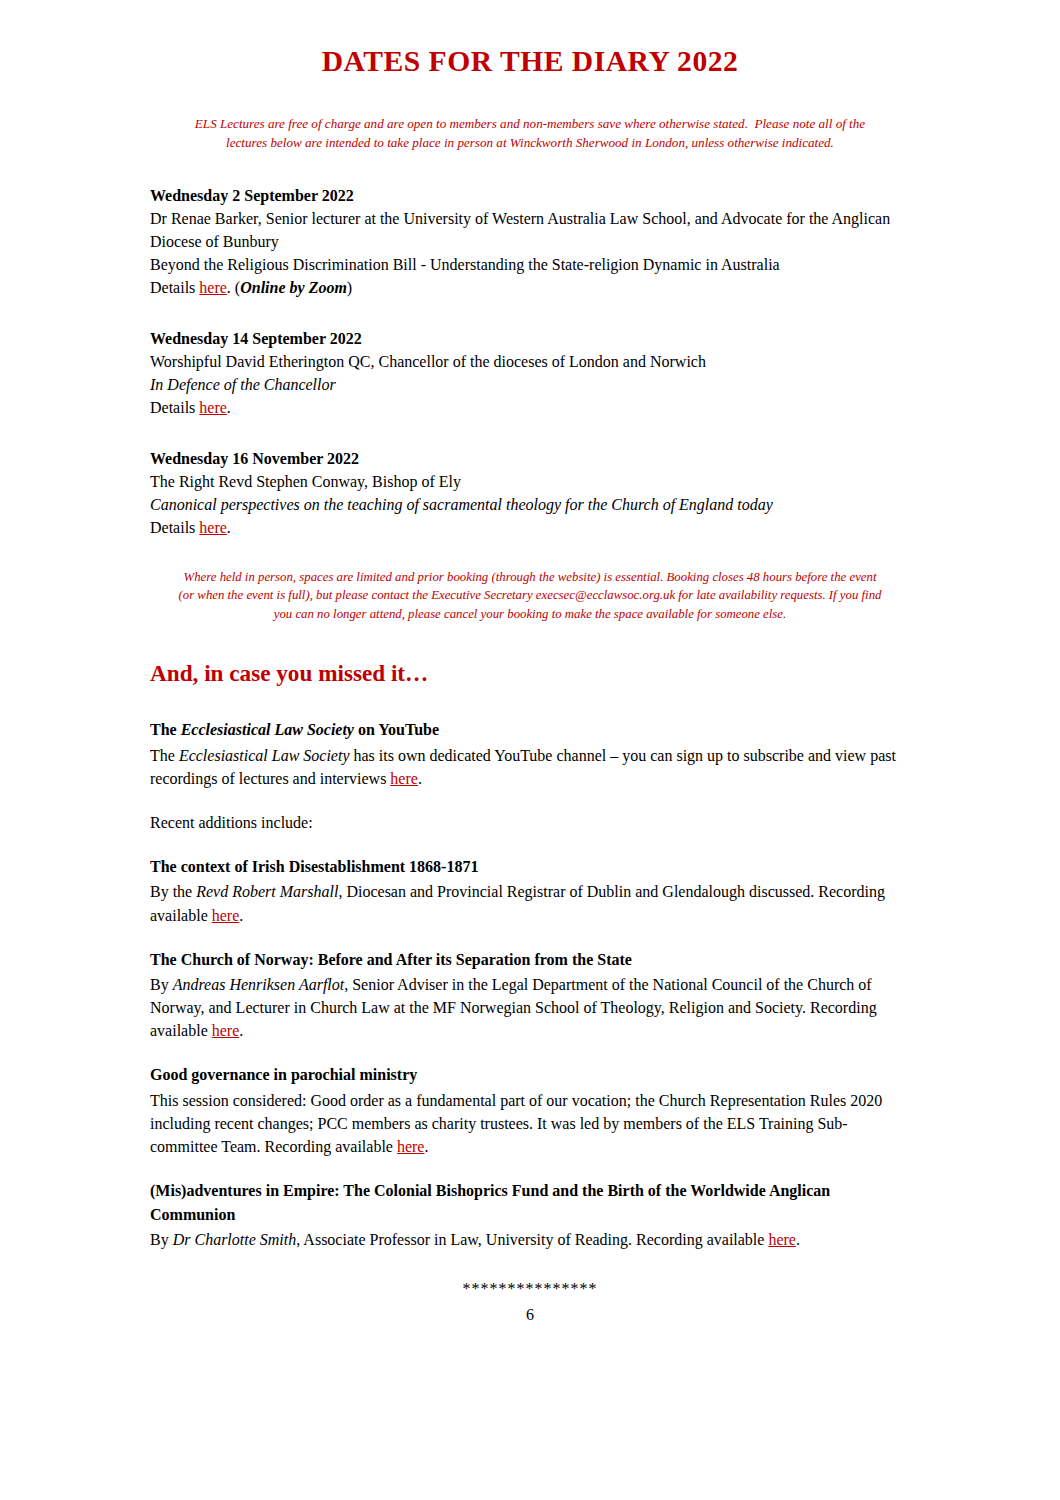DATES FOR THE DIARY 2022
ELS Lectures are free of charge and are open to members and non-members save where otherwise stated. Please note all of the lectures below are intended to take place in person at Winckworth Sherwood in London, unless otherwise indicated.
Wednesday 2 September 2022
Dr Renae Barker, Senior lecturer at the University of Western Australia Law School, and Advocate for the Anglican Diocese of Bunbury
Beyond the Religious Discrimination Bill - Understanding the State-religion Dynamic in Australia
Details here. (Online by Zoom)
Wednesday 14 September 2022
Worshipful David Etherington QC, Chancellor of the dioceses of London and Norwich
In Defence of the Chancellor
Details here.
Wednesday 16 November 2022
The Right Revd Stephen Conway, Bishop of Ely
Canonical perspectives on the teaching of sacramental theology for the Church of England today
Details here.
Where held in person, spaces are limited and prior booking (through the website) is essential. Booking closes 48 hours before the event (or when the event is full), but please contact the Executive Secretary execsec@ecclawsoc.org.uk for late availability requests. If you find you can no longer attend, please cancel your booking to make the space available for someone else.
And, in case you missed it…
The Ecclesiastical Law Society on YouTube
The Ecclesiastical Law Society has its own dedicated YouTube channel – you can sign up to subscribe and view past recordings of lectures and interviews here.
Recent additions include:
The context of Irish Disestablishment 1868-1871
By the Revd Robert Marshall, Diocesan and Provincial Registrar of Dublin and Glendalough discussed. Recording available here.
The Church of Norway: Before and After its Separation from the State
By Andreas Henriksen Aarflot, Senior Adviser in the Legal Department of the National Council of the Church of Norway, and Lecturer in Church Law at the MF Norwegian School of Theology, Religion and Society. Recording available here.
Good governance in parochial ministry
This session considered: Good order as a fundamental part of our vocation; the Church Representation Rules 2020 including recent changes; PCC members as charity trustees. It was led by members of the ELS Training Sub-committee Team. Recording available here.
(Mis)adventures in Empire: The Colonial Bishoprics Fund and the Birth of the Worldwide Anglican Communion
By Dr Charlotte Smith, Associate Professor in Law, University of Reading. Recording available here.
***************
6